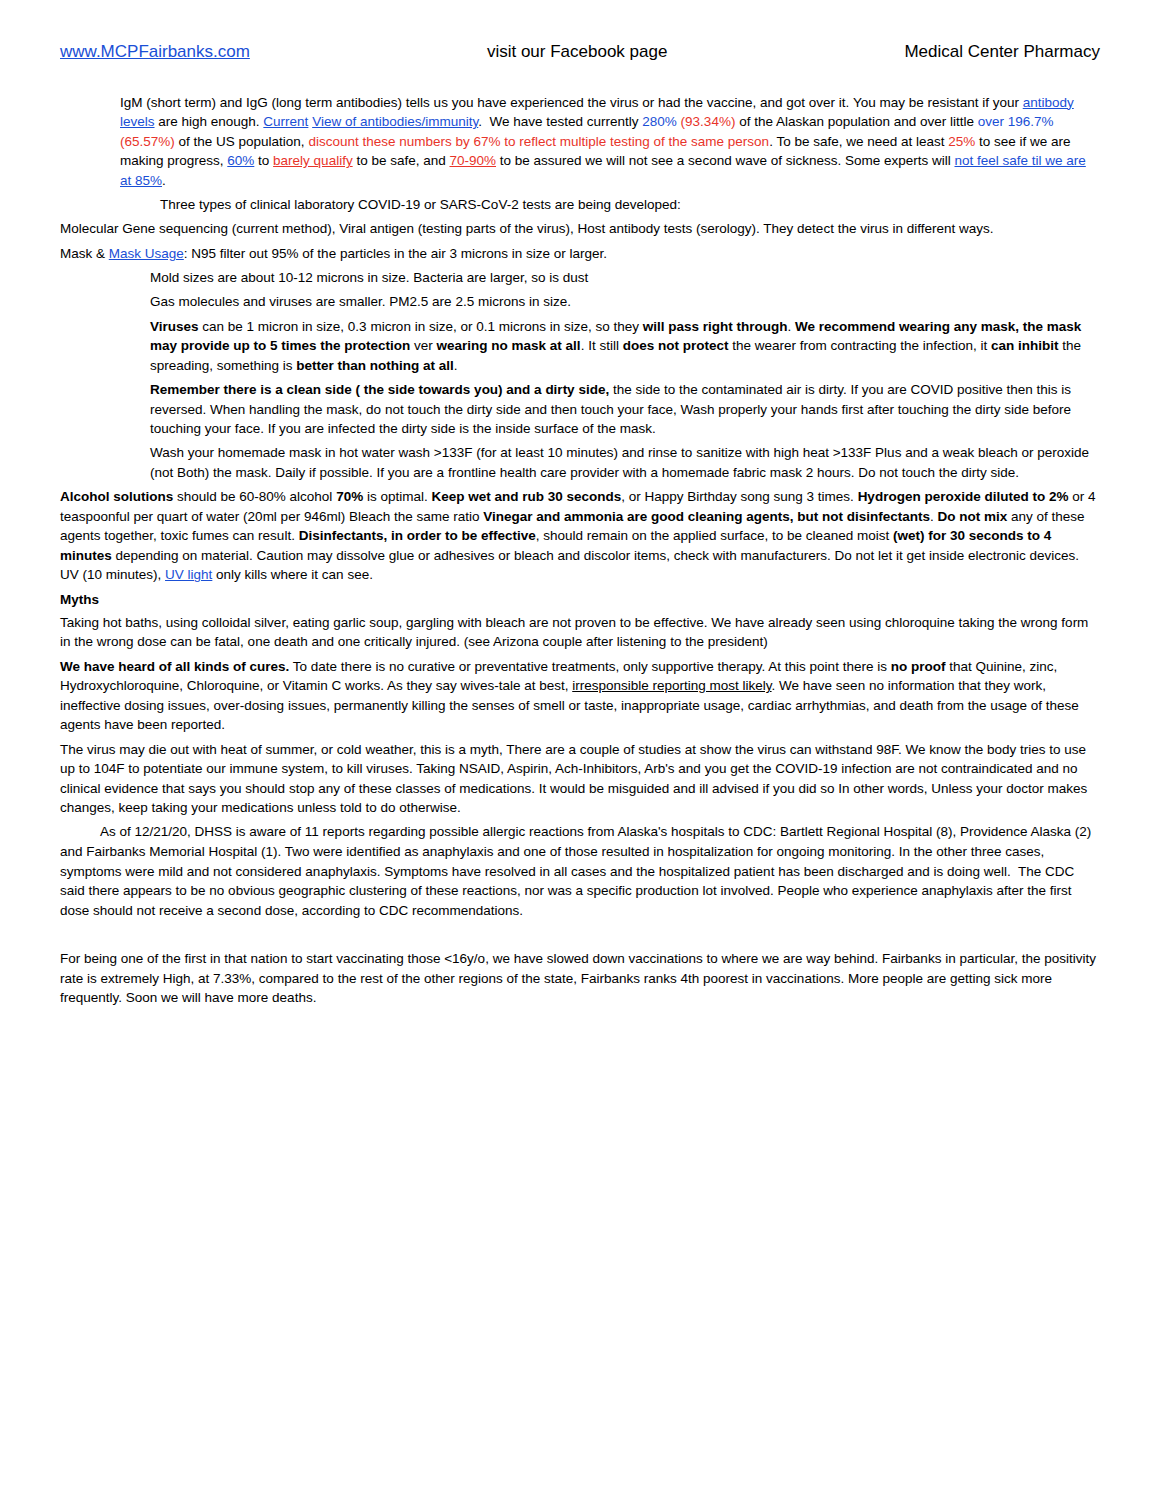www.MCPFairbanks.com visit our Facebook page Medical Center Pharmacy
IgM (short term) and IgG (long term antibodies) tells us you have experienced the virus or had the vaccine, and got over it. You may be resistant if your antibody levels are high enough. Current View of antibodies/immunity. We have tested currently 280% (93.34%) of the Alaskan population and over little over 196.7% (65.57%) of the US population, discount these numbers by 67% to reflect multiple testing of the same person. To be safe, we need at least 25% to see if we are making progress, 60% to barely qualify to be safe, and 70-90% to be assured we will not see a second wave of sickness. Some experts will not feel safe til we are at 85%.
Three types of clinical laboratory COVID-19 or SARS-CoV-2 tests are being developed:
Molecular Gene sequencing (current method), Viral antigen (testing parts of the virus), Host antibody tests (serology). They detect the virus in different ways.
Mask & Mask Usage: N95 filter out 95% of the particles in the air 3 microns in size or larger.
Mold sizes are about 10-12 microns in size. Bacteria are larger, so is dust
Gas molecules and viruses are smaller. PM2.5 are 2.5 microns in size.
Viruses can be 1 micron in size, 0.3 micron in size, or 0.1 microns in size, so they will pass right through. We recommend wearing any mask, the mask may provide up to 5 times the protection ver wearing no mask at all. It still does not protect the wearer from contracting the infection, it can inhibit the spreading, something is better than nothing at all.
Remember there is a clean side ( the side towards you) and a dirty side, the side to the contaminated air is dirty. If you are COVID positive then this is reversed. When handling the mask, do not touch the dirty side and then touch your face, Wash properly your hands first after touching the dirty side before touching your face. If you are infected the dirty side is the inside surface of the mask.
Wash your homemade mask in hot water wash >133F (for at least 10 minutes) and rinse to sanitize with high heat >133F Plus and a weak bleach or peroxide (not Both) the mask. Daily if possible. If you are a frontline health care provider with a homemade fabric mask 2 hours. Do not touch the dirty side.
Alcohol solutions should be 60-80% alcohol 70% is optimal. Keep wet and rub 30 seconds, or Happy Birthday song sung 3 times. Hydrogen peroxide diluted to 2% or 4 teaspoonful per quart of water (20ml per 946ml) Bleach the same ratio Vinegar and ammonia are good cleaning agents, but not disinfectants. Do not mix any of these agents together, toxic fumes can result. Disinfectants, in order to be effective, should remain on the applied surface, to be cleaned moist (wet) for 30 seconds to 4 minutes depending on material. Caution may dissolve glue or adhesives or bleach and discolor items, check with manufacturers. Do not let it get inside electronic devices. UV (10 minutes), UV light only kills where it can see.
Myths
Taking hot baths, using colloidal silver, eating garlic soup, gargling with bleach are not proven to be effective. We have already seen using chloroquine taking the wrong form in the wrong dose can be fatal, one death and one critically injured. (see Arizona couple after listening to the president)
We have heard of all kinds of cures. To date there is no curative or preventative treatments, only supportive therapy. At this point there is no proof that Quinine, zinc, Hydroxychloroquine, Chloroquine, or Vitamin C works. As they say wives-tale at best, irresponsible reporting most likely. We have seen no information that they work, ineffective dosing issues, over-dosing issues, permanently killing the senses of smell or taste, inappropriate usage, cardiac arrhythmias, and death from the usage of these agents have been reported.
The virus may die out with heat of summer, or cold weather, this is a myth, There are a couple of studies at show the virus can withstand 98F. We know the body tries to use up to 104F to potentiate our immune system, to kill viruses. Taking NSAID, Aspirin, Ach-Inhibitors, Arb's and you get the COVID-19 infection are not contraindicated and no clinical evidence that says you should stop any of these classes of medications. It would be misguided and ill advised if you did so In other words, Unless your doctor makes changes, keep taking your medications unless told to do otherwise.
As of 12/21/20, DHSS is aware of 11 reports regarding possible allergic reactions from Alaska's hospitals to CDC: Bartlett Regional Hospital (8), Providence Alaska (2) and Fairbanks Memorial Hospital (1). Two were identified as anaphylaxis and one of those resulted in hospitalization for ongoing monitoring. In the other three cases, symptoms were mild and not considered anaphylaxis. Symptoms have resolved in all cases and the hospitalized patient has been discharged and is doing well. The CDC said there appears to be no obvious geographic clustering of these reactions, nor was a specific production lot involved. People who experience anaphylaxis after the first dose should not receive a second dose, according to CDC recommendations.
For being one of the first in that nation to start vaccinating those <16y/o, we have slowed down vaccinations to where we are way behind. Fairbanks in particular, the positivity rate is extremely High, at 7.33%, compared to the rest of the other regions of the state, Fairbanks ranks 4th poorest in vaccinations. More people are getting sick more frequently. Soon we will have more deaths.